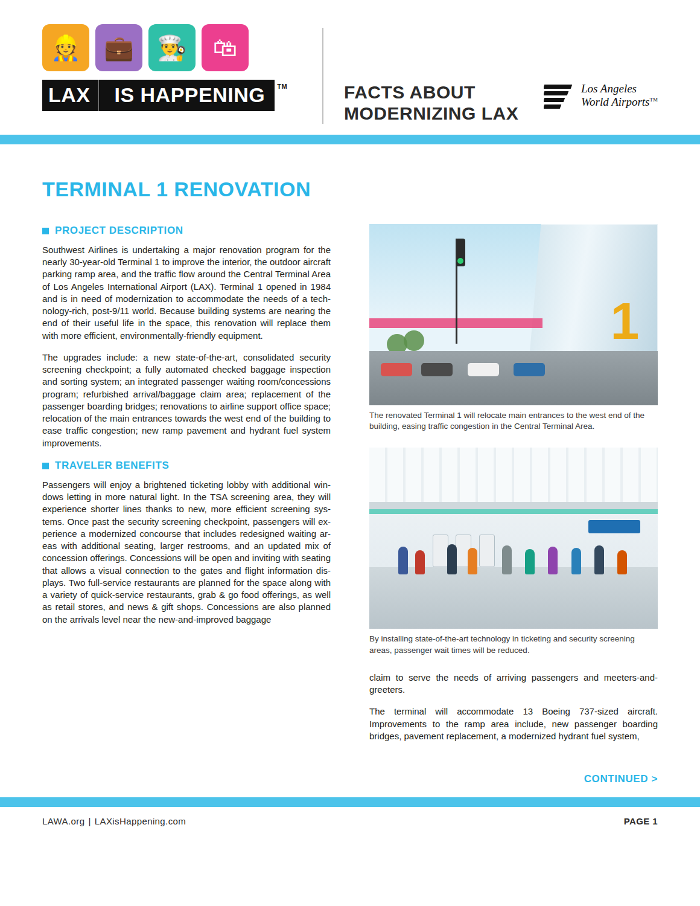👷
💼
👨‍🍳
🛍
LAX
IS HAPPENING
TM
Facts About
Modernizing LAX
Los Angeles
World Airports TM
Terminal 1 Renovation
Project Description
Southwest Airlines is undertaking a major renovation program for the nearly 30-year-old Terminal 1 to improve the interior, the outdoor aircraft parking ramp area, and the traffic flow around the Central Terminal Area of Los Angeles International Airport (LAX). Terminal 1 opened in 1984 and is in need of modernization to accommodate the needs of a technology-rich, post-9/11 world. Because building systems are nearing the end of their useful life in the space, this renovation will replace them with more efficient, environmentally-friendly equipment.
The upgrades include: a new state-of-the-art, consolidated security screening checkpoint; a fully automated checked baggage inspection and sorting system; an integrated passenger waiting room/concessions program; refurbished arrival/baggage claim area; replacement of the passenger boarding bridges; renovations to airline support office space; relocation of the main entrances towards the west end of the building to ease traffic congestion; new ramp pavement and hydrant fuel system improvements.
Traveler Benefits
Passengers will enjoy a brightened ticketing lobby with additional windows letting in more natural light. In the TSA screening area, they will experience shorter lines thanks to new, more efficient screening systems. Once past the security screening checkpoint, passengers will experience a modernized concourse that includes redesigned waiting areas with additional seating, larger restrooms, and an updated mix of concession offerings. Concessions will be open and inviting with seating that allows a visual connection to the gates and flight information displays. Two full-service restaurants are planned for the space along with a variety of quick-service restaurants, grab & go food offerings, as well as retail stores, and news & gift shops. Concessions are also planned on the arrivals level near the new-and-improved baggage
The renovated Terminal 1 will relocate main entrances to the west end of the building, easing traffic congestion in the Central Terminal Area.
By installing state-of-the-art technology in ticketing and security screening areas, passenger wait times will be reduced.
claim to serve the needs of arriving passengers and meeters-and-greeters.
The terminal will accommodate 13 Boeing 737-sized aircraft. Improvements to the ramp area include, new passenger boarding bridges, pavement replacement, a modernized hydrant fuel system,
CONTINUED >
LAWA.org|LAXisHappening.com
PAGE 1